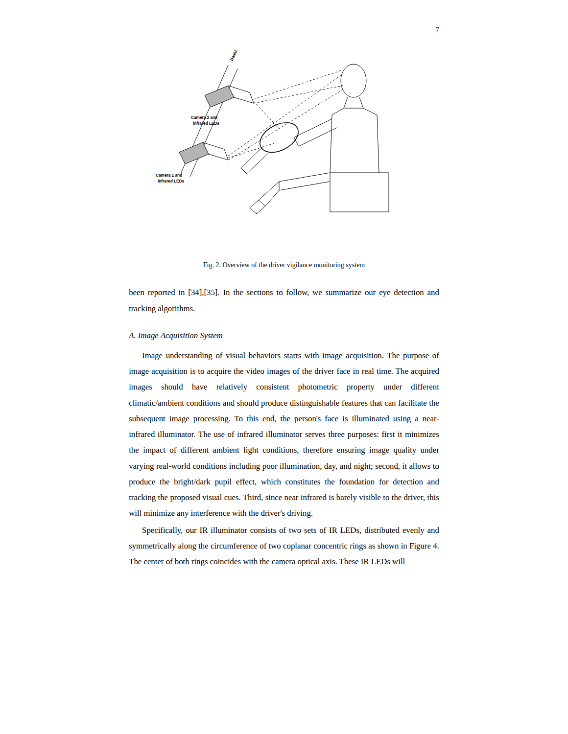7
Dashboard Camera 2 and infrared LEDs Camera 1 and infrared LEDs
Fig. 2. Overview of the driver vigilance monitoring system
been reported in [34],[35]. In the sections to follow, we summarize our eye detection and tracking algorithms.
A. Image Acquisition System
Image understanding of visual behaviors starts with image acquisition. The purpose of image acquisition is to acquire the video images of the driver face in real time. The acquired images should have relatively consistent photometric property under different climatic/ambient conditions and should produce distinguishable features that can facilitate the subsequent image processing. To this end, the person's face is illuminated using a near-infrared illuminator. The use of infrared illuminator serves three purposes: first it minimizes the impact of different ambient light conditions, therefore ensuring image quality under varying real-world conditions including poor illumination, day, and night; second, it allows to produce the bright/dark pupil effect, which constitutes the foundation for detection and tracking the proposed visual cues. Third, since near infrared is barely visible to the driver, this will minimize any interference with the driver's driving.
Specifically, our IR illuminator consists of two sets of IR LEDs, distributed evenly and symmetrically along the circumference of two coplanar concentric rings as shown in Figure 4. The center of both rings coincides with the camera optical axis. These IR LEDs will